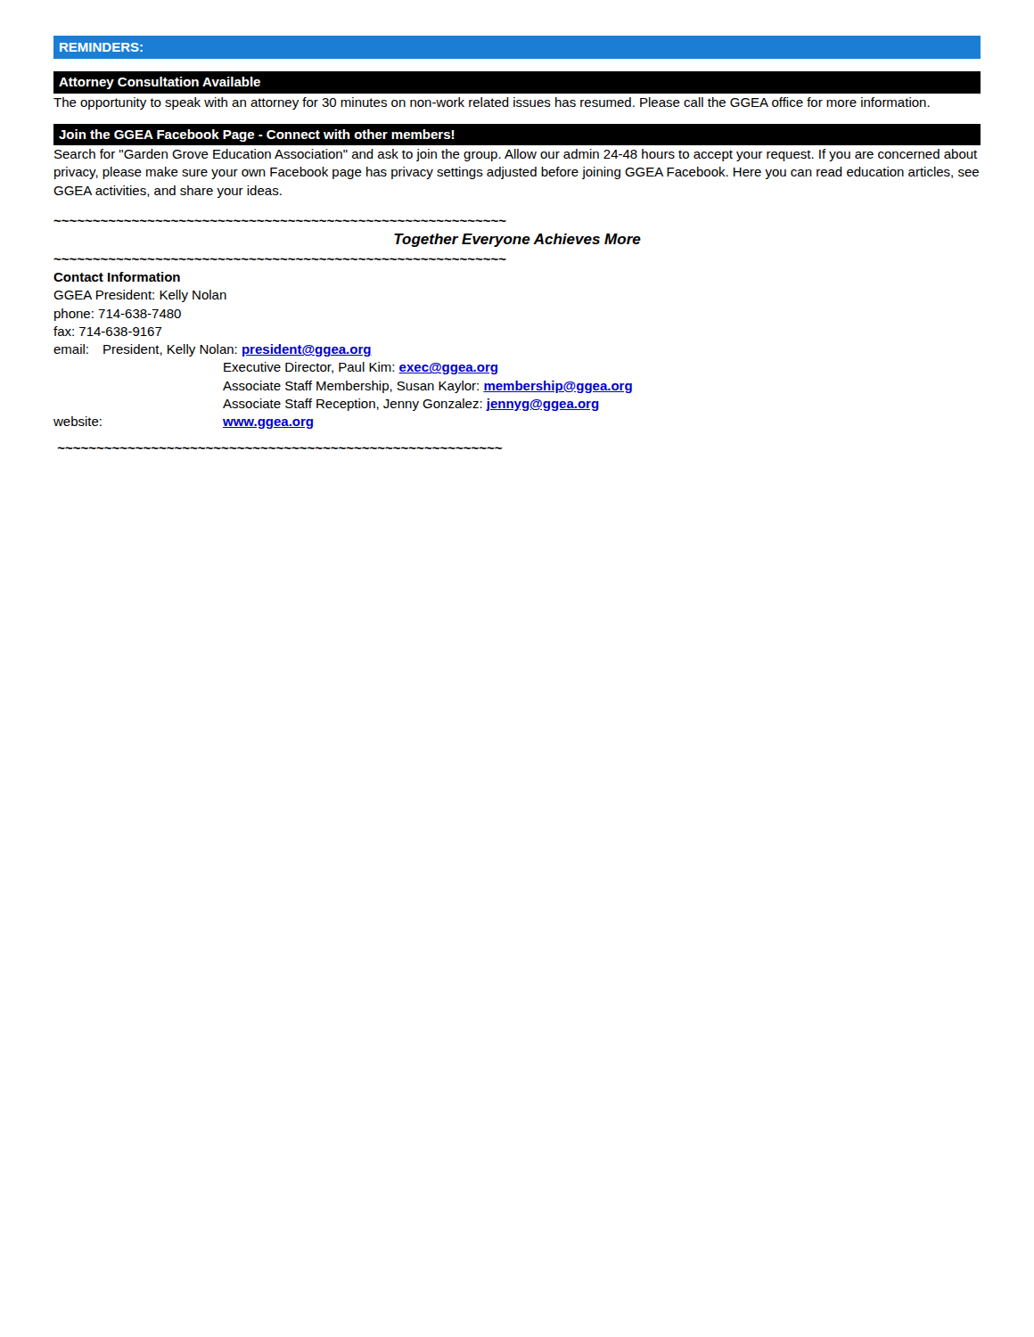REMINDERS:
Attorney Consultation Available
The opportunity to speak with an attorney for 30 minutes on non-work related issues has resumed. Please call the GGEA office for more information.
Join the GGEA Facebook Page - Connect with other members!
Search for "Garden Grove Education Association" and ask to join the group. Allow our admin 24-48 hours to accept your request. If you are concerned about privacy, please make sure your own Facebook page has privacy settings adjusted before joining GGEA Facebook. Here you can read education articles, see GGEA activities, and share your ideas.
~~~~~~~~~~~~~~~~~~~~~~~~~~~~~~~~~~~~~~~~~~~~~~~~~~~~~~~~~~
Together Everyone Achieves More
~~~~~~~~~~~~~~~~~~~~~~~~~~~~~~~~~~~~~~~~~~~~~~~~~~~~~~~~~~
Contact Information
GGEA President: Kelly Nolan
phone: 714-638-7480
fax: 714-638-9167
| email: | President, Kelly Nolan: president@ggea.org |
| | Executive Director, Paul Kim: exec@ggea.org |
| | Associate Staff Membership, Susan Kaylor: membership@ggea.org |
| | Associate Staff Reception, Jenny Gonzalez: jennyg@ggea.org |
| website: | www.ggea.org |
~~~~~~~~~~~~~~~~~~~~~~~~~~~~~~~~~~~~~~~~~~~~~~~~~~~~~~~~~